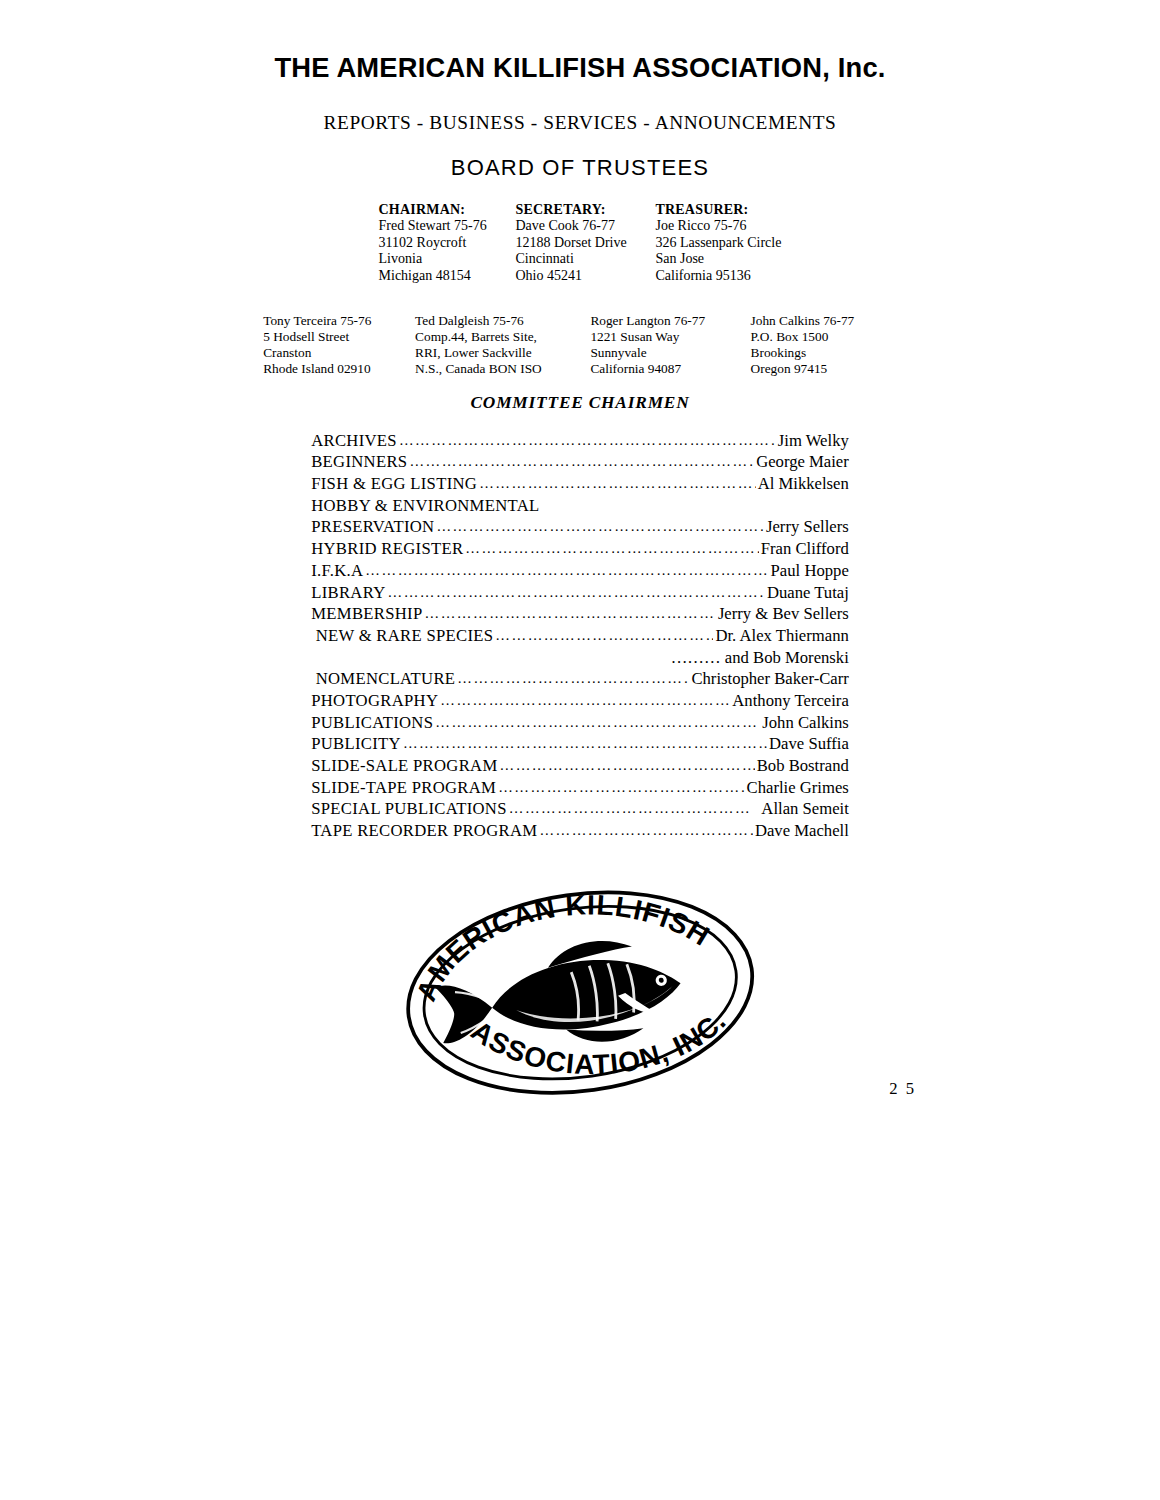THE AMERICAN KILLIFISH ASSOCIATION, Inc.
REPORTS - BUSINESS - SERVICES - ANNOUNCEMENTS
BOARD OF TRUSTEES
| CHAIRMAN: | SECRETARY: | TREASURER: |
| Fred Stewart 75-76 | Dave Cook 76-77 | Joe Ricco 75-76 |
| 31102 Roycroft | 12188 Dorset Drive | 326 Lassenpark Circle |
| Livonia | Cincinnati | San Jose |
| Michigan 48154 | Ohio 45241 | California 95136 |
| Tony Terceira 75-76 | Ted Dalgleish 75-76 | Roger Langton 76-77 | John Calkins 76-77 |
| 5 Hodsell Street | Comp.44, Barrets Site, | 1221 Susan Way | P.O. Box 1500 |
| Cranston | RRI, Lower Sackville | Sunnyvale | Brookings |
| Rhode Island 02910 | N.S., Canada BON ISO | California 94087 | Oregon 97415 |
COMMITTEE CHAIRMEN
ARCHIVES ……………………………………………………………… Jim Welky
BEGINNERS ………………………………………………………………… George Maier
FISH & EGG LISTING ……………………………………………… Al Mikkelsen
HOBBY & ENVIRONMENTAL
PRESERVATION ………………………………………………………… Jerry Sellers
HYBRID REGISTER …………………………………………………… Fran Clifford
I.F.K.A ……………………………………………………………………… Paul Hoppe
LIBRARY …………………………………………………………………… Duane Tutaj
MEMBERSHIP ……………………………………………………… Jerry & Bev Sellers
NEW & RARE SPECIES ………………………………………… Dr. Alex Thiermann
……… and Bob Morenski
NOMENCLATURE ……………………………………… Christopher Baker-Carr
PHOTOGRAPHY ………………………………………………… Anthony Terceira
PUBLICATIONS …………………………………………………… John Calkins
PUBLICITY ……………………………………………………………… Dave Suffia
SLIDE-SALE PROGRAM ………………………………………… Bob Bostrand
SLIDE-TAPE PROGRAM ………………………………………… Charlie Grimes
SPECIAL PUBLICATIONS ……………………………………… Allan Semeit
TAPE RECORDER PROGRAM …………………………………… Dave Machell
AMERICAN KILLIFISH ASSOCIATION, INC.
2 5